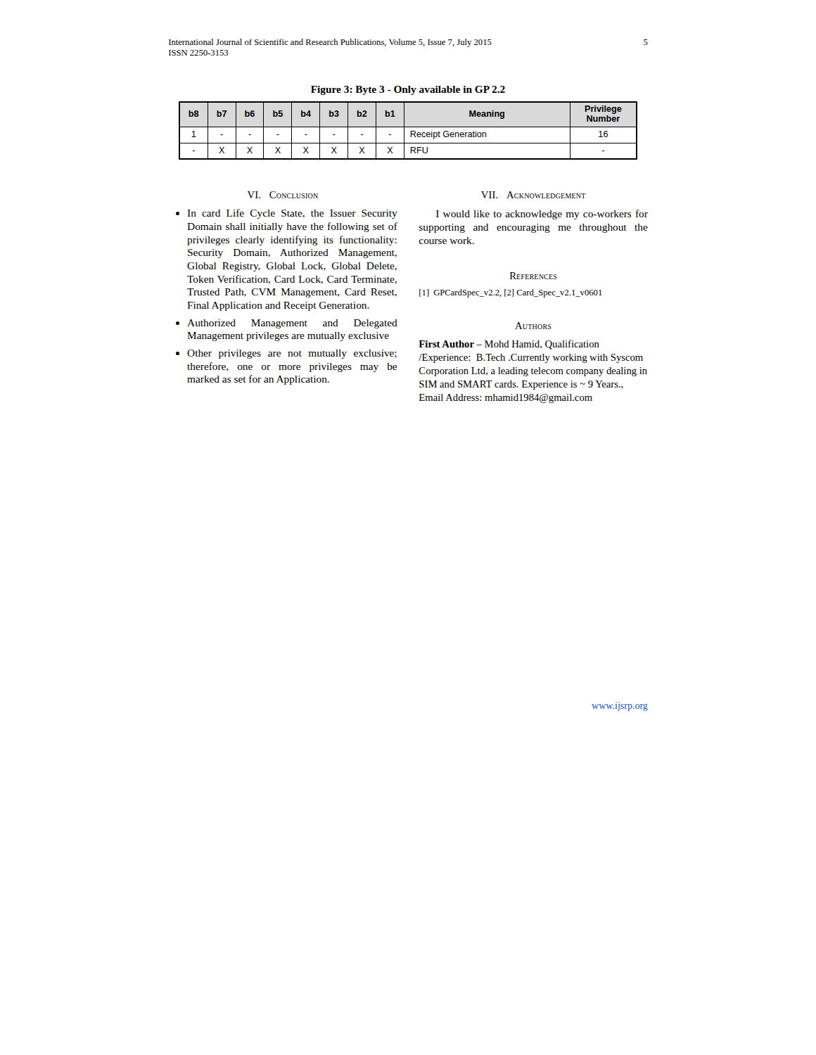International Journal of Scientific and Research Publications, Volume 5, Issue 7, July 2015
ISSN 2250-3153
5
Figure 3: Byte 3 - Only available in GP 2.2
| b8 | b7 | b6 | b5 | b4 | b3 | b2 | b1 | Meaning | Privilege Number |
| --- | --- | --- | --- | --- | --- | --- | --- | --- | --- |
| 1 | - | - | - | - | - | - | - | Receipt Generation | 16 |
| - | X | X | X | X | X | X | X | RFU | - |
VI. Conclusion
In card Life Cycle State, the Issuer Security Domain shall initially have the following set of privileges clearly identifying its functionality: Security Domain, Authorized Management, Global Registry, Global Lock, Global Delete, Token Verification, Card Lock, Card Terminate, Trusted Path, CVM Management, Card Reset, Final Application and Receipt Generation.
Authorized Management and Delegated Management privileges are mutually exclusive
Other privileges are not mutually exclusive; therefore, one or more privileges may be marked as set for an Application.
VII. Acknowledgement
I would like to acknowledge my co-workers for supporting and encouraging me throughout the course work.
References
[1] GPCardSpec_v2.2, [2] Card_Spec_v2.1_v0601
Authors
First Author – Mohd Hamid, Qualification /Experience: B.Tech .Currently working with Syscom Corporation Ltd, a leading telecom company dealing in SIM and SMART cards. Experience is ~ 9 Years., Email Address: mhamid1984@gmail.com
www.ijsrp.org